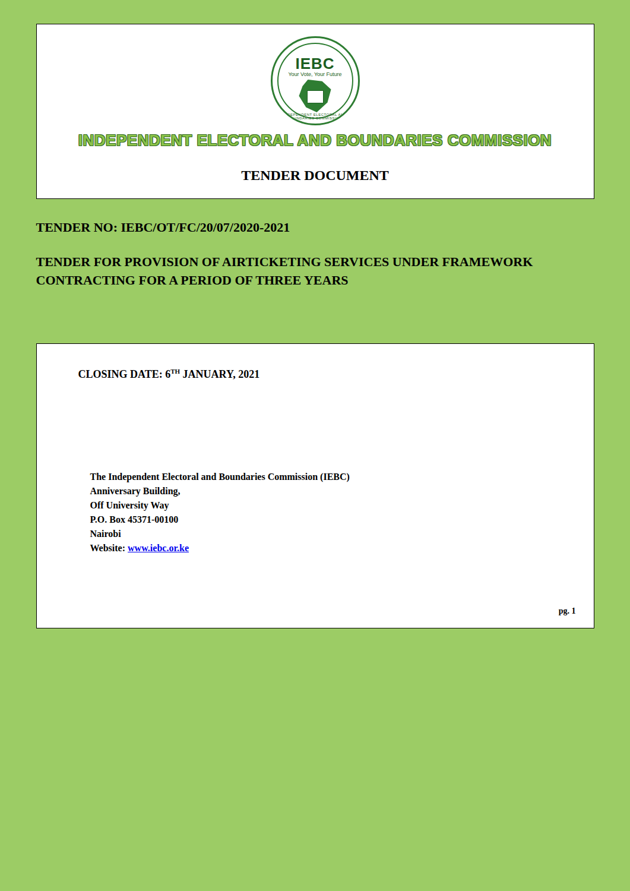IEBC
Your Vote, Your Future
INDEPENDENT ELECTORAL AND BOUNDARIES COMMISSION
INDEPENDENT ELECTORAL AND BOUNDARIES COMMISSION
TENDER DOCUMENT
TENDER NO: IEBC/OT/FC/20/07/2020-2021
TENDER FOR PROVISION OF AIRTICKETING SERVICES UNDER FRAMEWORK CONTRACTING FOR A PERIOD OF THREE YEARS
CLOSING DATE: 6TH JANUARY, 2021
The Independent Electoral and Boundaries Commission (IEBC)
Anniversary Building,
Off University Way
P.O. Box 45371-00100
Nairobi
Website: www.iebc.or.ke
pg. 1